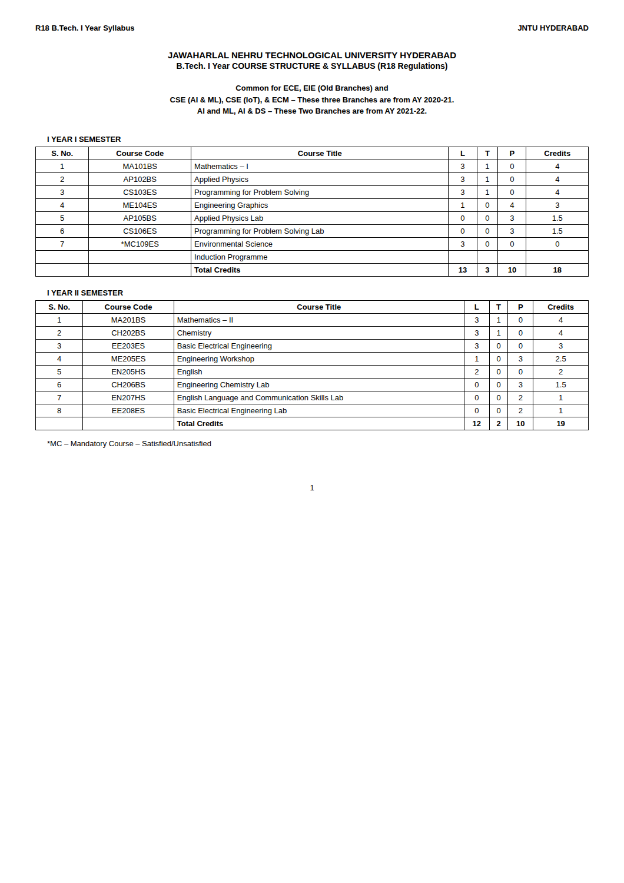R18 B.Tech. I Year Syllabus JNTU HYDERABAD
JAWAHARLAL NEHRU TECHNOLOGICAL UNIVERSITY HYDERABAD
B.Tech. I Year COURSE STRUCTURE & SYLLABUS (R18 Regulations)
Common for ECE, EIE (Old Branches) and
CSE (AI & ML), CSE (IoT), & ECM – These three Branches are from AY 2020-21.
AI and ML, AI & DS – These Two Branches are from AY 2021-22.
I YEAR I SEMESTER
| S. No. | Course Code | Course Title | L | T | P | Credits |
| --- | --- | --- | --- | --- | --- | --- |
| 1 | MA101BS | Mathematics – I | 3 | 1 | 0 | 4 |
| 2 | AP102BS | Applied Physics | 3 | 1 | 0 | 4 |
| 3 | CS103ES | Programming for Problem Solving | 3 | 1 | 0 | 4 |
| 4 | ME104ES | Engineering Graphics | 1 | 0 | 4 | 3 |
| 5 | AP105BS | Applied Physics Lab | 0 | 0 | 3 | 1.5 |
| 6 | CS106ES | Programming for Problem Solving Lab | 0 | 0 | 3 | 1.5 |
| 7 | *MC109ES | Environmental Science | 3 | 0 | 0 | 0 |
| | | Induction Programme | | | | |
| | | Total Credits | 13 | 3 | 10 | 18 |
I YEAR II SEMESTER
| S. No. | Course Code | Course Title | L | T | P | Credits |
| --- | --- | --- | --- | --- | --- | --- |
| 1 | MA201BS | Mathematics – II | 3 | 1 | 0 | 4 |
| 2 | CH202BS | Chemistry | 3 | 1 | 0 | 4 |
| 3 | EE203ES | Basic Electrical Engineering | 3 | 0 | 0 | 3 |
| 4 | ME205ES | Engineering Workshop | 1 | 0 | 3 | 2.5 |
| 5 | EN205HS | English | 2 | 0 | 0 | 2 |
| 6 | CH206BS | Engineering Chemistry Lab | 0 | 0 | 3 | 1.5 |
| 7 | EN207HS | English Language and Communication Skills Lab | 0 | 0 | 2 | 1 |
| 8 | EE208ES | Basic Electrical Engineering Lab | 0 | 0 | 2 | 1 |
| | | Total Credits | 12 | 2 | 10 | 19 |
*MC – Mandatory Course – Satisfied/Unsatisfied
1